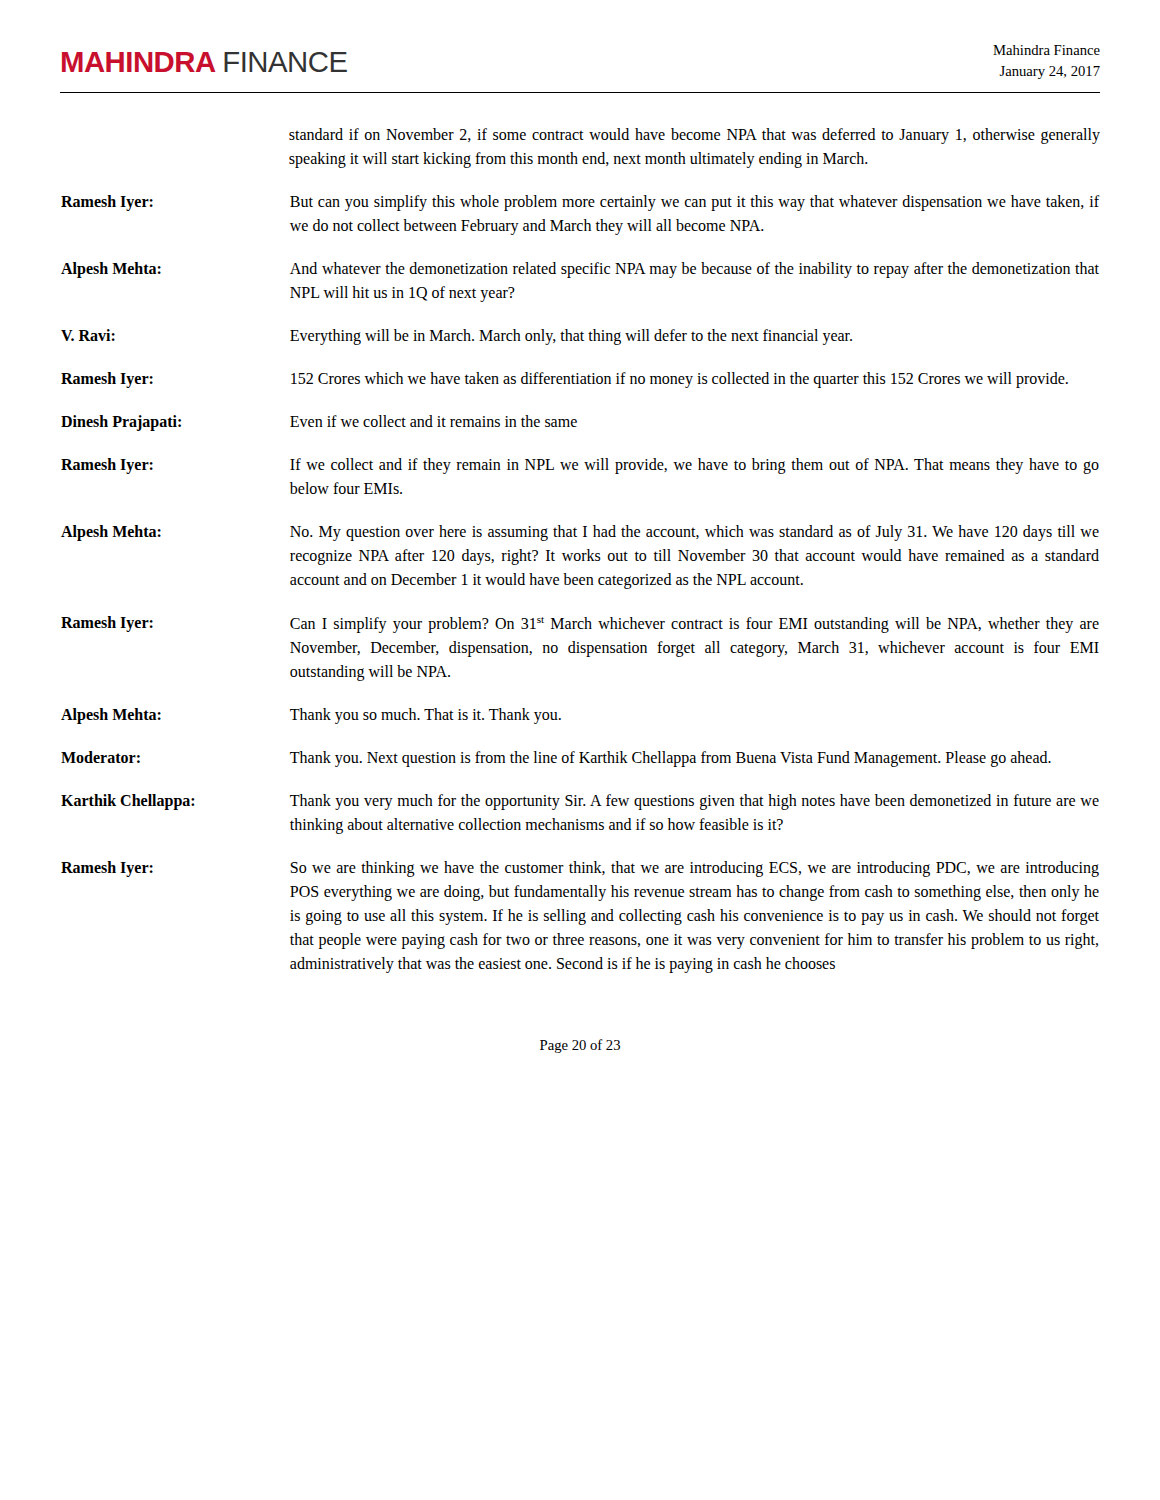MAHINDRA FINANCE
Mahindra Finance
January 24, 2017
standard if on November 2, if some contract would have become NPA that was deferred to January 1, otherwise generally speaking it will start kicking from this month end, next month ultimately ending in March.
| Ramesh Iyer: | But can you simplify this whole problem more certainly we can put it this way that whatever dispensation we have taken, if we do not collect between February and March they will all become NPA. |
| Alpesh Mehta: | And whatever the demonetization related specific NPA may be because of the inability to repay after the demonetization that NPL will hit us in 1Q of next year? |
| V. Ravi: | Everything will be in March. March only, that thing will defer to the next financial year. |
| Ramesh Iyer: | 152 Crores which we have taken as differentiation if no money is collected in the quarter this 152 Crores we will provide. |
| Dinesh Prajapati: | Even if we collect and it remains in the same |
| Ramesh Iyer: | If we collect and if they remain in NPL we will provide, we have to bring them out of NPA. That means they have to go below four EMIs. |
| Alpesh Mehta: | No. My question over here is assuming that I had the account, which was standard as of July 31. We have 120 days till we recognize NPA after 120 days, right? It works out to till November 30 that account would have remained as a standard account and on December 1 it would have been categorized as the NPL account. |
| Ramesh Iyer: | Can I simplify your problem? On 31 st March whichever contract is four EMI outstanding will be NPA, whether they are November, December, dispensation, no dispensation forget all category, March 31, whichever account is four EMI outstanding will be NPA. |
| Alpesh Mehta: | Thank you so much. That is it. Thank you. |
| Moderator: | Thank you. Next question is from the line of Karthik Chellappa from Buena Vista Fund Management. Please go ahead. |
| Karthik Chellappa: | Thank you very much for the opportunity Sir. A few questions given that high notes have been demonetized in future are we thinking about alternative collection mechanisms and if so how feasible is it? |
| Ramesh Iyer: | So we are thinking we have the customer think, that we are introducing ECS, we are introducing PDC, we are introducing POS everything we are doing, but fundamentally his revenue stream has to change from cash to something else, then only he is going to use all this system. If he is selling and collecting cash his convenience is to pay us in cash. We should not forget that people were paying cash for two or three reasons, one it was very convenient for him to transfer his problem to us right, administratively that was the easiest one. Second is if he is paying in cash he chooses |
Page 20 of 23